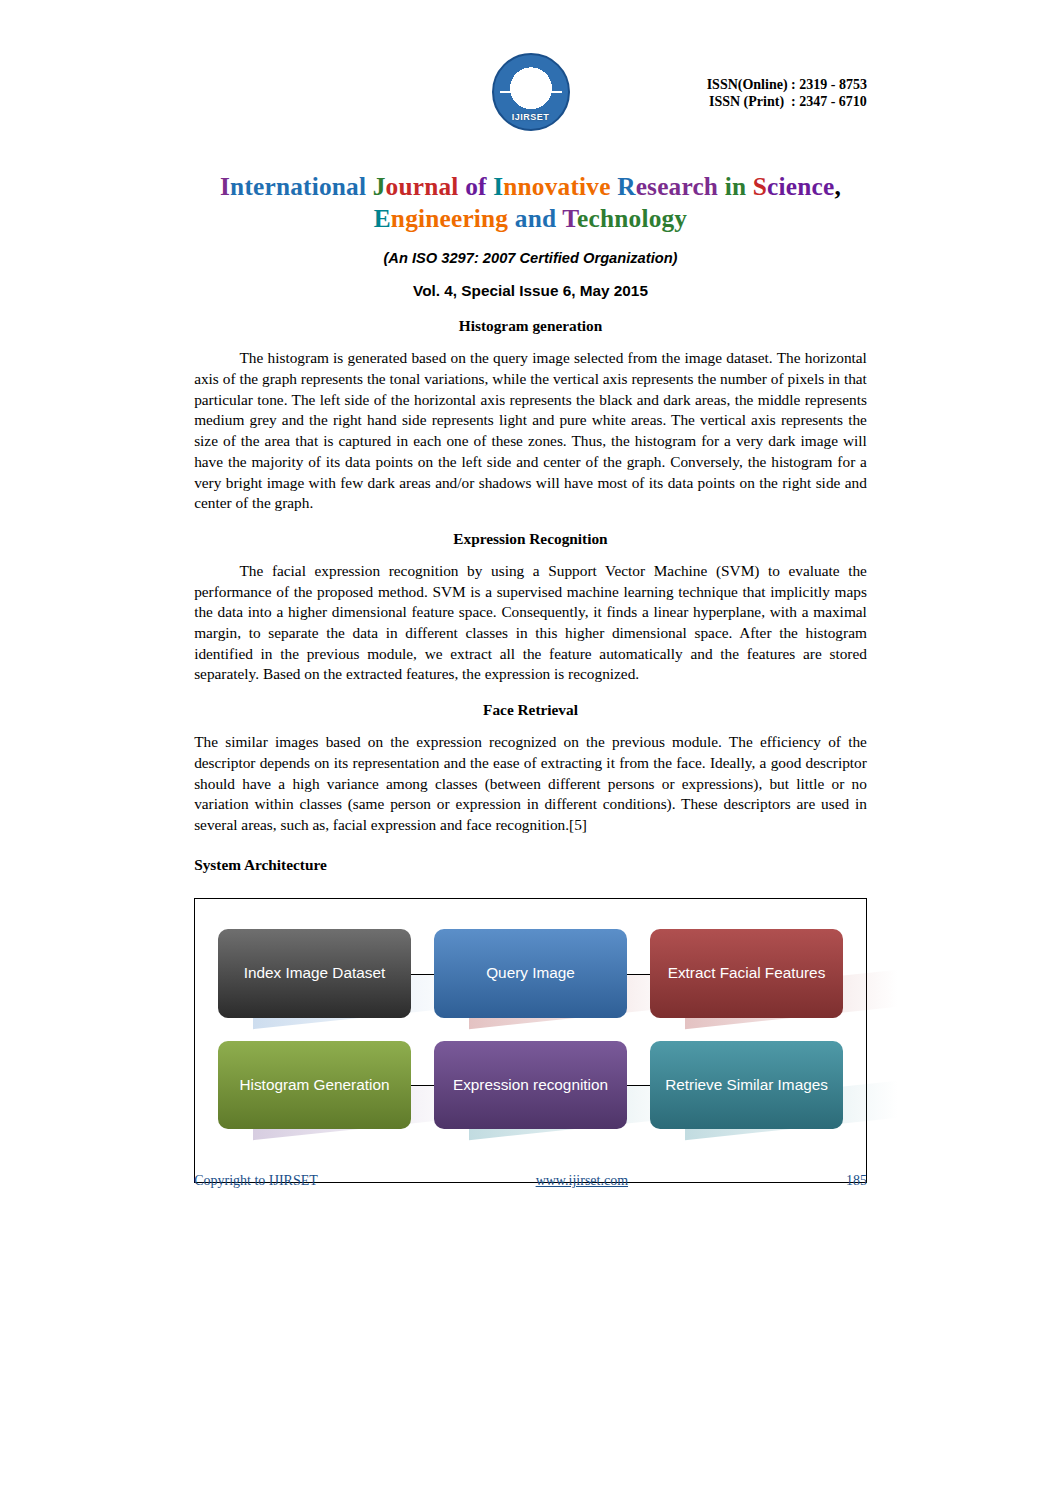ISSN(Online) : 2319 - 8753
ISSN (Print) : 2347 - 6710
International Journal of Innovative Research in Science,
Engineering and Technology
(An ISO 3297: 2007 Certified Organization)
Vol. 4, Special Issue 6, May 2015
Histogram generation
The histogram is generated based on the query image selected from the image dataset. The horizontal axis of the graph represents the tonal variations, while the vertical axis represents the number of pixels in that particular tone. The left side of the horizontal axis represents the black and dark areas, the middle represents medium grey and the right hand side represents light and pure white areas. The vertical axis represents the size of the area that is captured in each one of these zones. Thus, the histogram for a very dark image will have the majority of its data points on the left side and center of the graph. Conversely, the histogram for a very bright image with few dark areas and/or shadows will have most of its data points on the right side and center of the graph.
Expression Recognition
The facial expression recognition by using a Support Vector Machine (SVM) to evaluate the performance of the proposed method. SVM is a supervised machine learning technique that implicitly maps the data into a higher dimensional feature space. Consequently, it finds a linear hyperplane, with a maximal margin, to separate the data in different classes in this higher dimensional space. After the histogram identified in the previous module, we extract all the feature automatically and the features are stored separately. Based on the extracted features, the expression is recognized.
Face Retrieval
The similar images based on the expression recognized on the previous module. The efficiency of the descriptor depends on its representation and the ease of extracting it from the face. Ideally, a good descriptor should have a high variance among classes (between different persons or expressions), but little or no variation within classes (same person or expression in different conditions). These descriptors are used in several areas, such as, facial expression and face recognition.[5]
System Architecture
Index Image Dataset
Query Image
Extract Facial Features
Histogram Generation
Expression recognition
Retrieve Similar Images
Copyright to IJIRSET
www.ijirset.com
185